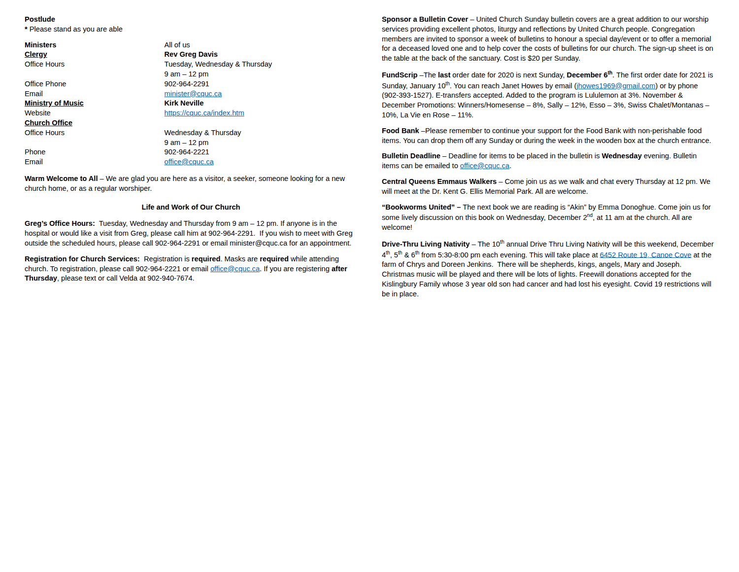Postlude
* Please stand as you are able
| Ministers | All of us |
| Clergy | Rev Greg Davis |
| Office Hours | Tuesday, Wednesday & Thursday |
| | 9 am – 12 pm |
| Office Phone | 902-964-2291 |
| Email | minister@cquc.ca |
| Ministry of Music | Kirk Neville |
| Website | https://cquc.ca/index.htm |
| Church Office | |
| Office Hours | Wednesday & Thursday |
| | 9 am – 12 pm |
| Phone | 902-964-2221 |
| Email | office@cquc.ca |
Warm Welcome to All – We are glad you are here as a visitor, a seeker, someone looking for a new church home, or as a regular worshiper.
Life and Work of Our Church
Greg’s Office Hours: Tuesday, Wednesday and Thursday from 9 am – 12 pm. If anyone is in the hospital or would like a visit from Greg, please call him at 902-964-2291. If you wish to meet with Greg outside the scheduled hours, please call 902-964-2291 or email minister@cquc.ca for an appointment.
Registration for Church Services: Registration is required. Masks are required while attending church. To registration, please call 902-964-2221 or email office@cquc.ca. If you are registering after Thursday, please text or call Velda at 902-940-7674.
Sponsor a Bulletin Cover – United Church Sunday bulletin covers are a great addition to our worship services providing excellent photos, liturgy and reflections by United Church people. Congregation members are invited to sponsor a week of bulletins to honour a special day/event or to offer a memorial for a deceased loved one and to help cover the costs of bulletins for our church. The sign-up sheet is on the table at the back of the sanctuary. Cost is $20 per Sunday.
FundScrip –The last order date for 2020 is next Sunday, December 6th. The first order date for 2021 is Sunday, January 10th. You can reach Janet Howes by email (jhowes1969@gmail.com) or by phone (902-393-1527). E-transfers accepted. Added to the program is Lululemon at 3%. November & December Promotions: Winners/Homesense – 8%, Sally – 12%, Esso – 3%, Swiss Chalet/Montanas – 10%, La Vie en Rose – 11%.
Food Bank –Please remember to continue your support for the Food Bank with non-perishable food items. You can drop them off any Sunday or during the week in the wooden box at the church entrance.
Bulletin Deadline – Deadline for items to be placed in the bulletin is Wednesday evening. Bulletin items can be emailed to office@cquc.ca.
Central Queens Emmaus Walkers – Come join us as we walk and chat every Thursday at 12 pm. We will meet at the Dr. Kent G. Ellis Memorial Park. All are welcome.
“Bookworms United” – The next book we are reading is “Akin” by Emma Donoghue. Come join us for some lively discussion on this book on Wednesday, December 2nd, at 11 am at the church. All are welcome!
Drive-Thru Living Nativity – The 10th annual Drive Thru Living Nativity will be this weekend, December 4th, 5th & 6th from 5:30-8:00 pm each evening. This will take place at 6452 Route 19, Canoe Cove at the farm of Chrys and Doreen Jenkins. There will be shepherds, kings, angels, Mary and Joseph. Christmas music will be played and there will be lots of lights. Freewill donations accepted for the Kislingbury Family whose 3 year old son had cancer and had lost his eyesight. Covid 19 restrictions will be in place.